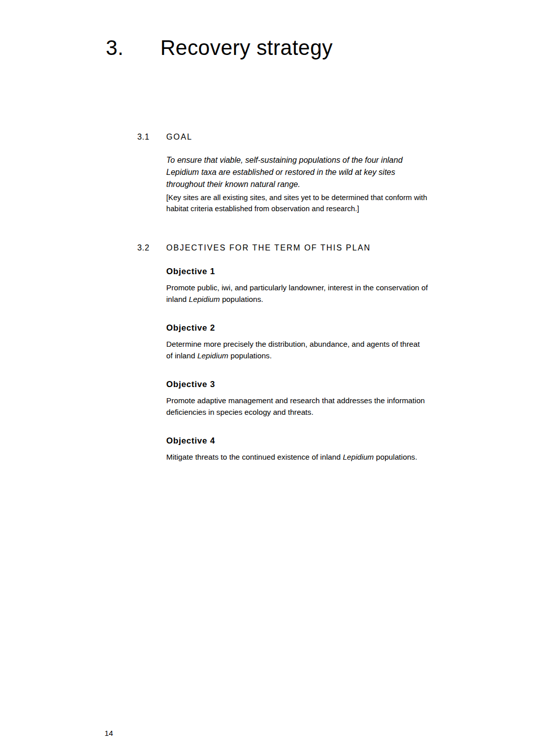3. Recovery strategy
3.1 GOAL
To ensure that viable, self-sustaining populations of the four inland Lepidium taxa are established or restored in the wild at key sites throughout their known natural range.
[Key sites are all existing sites, and sites yet to be determined that conform with habitat criteria established from observation and research.]
3.2 OBJECTIVES FOR THE TERM OF THIS PLAN
Objective 1
Promote public, iwi, and particularly landowner, interest in the conservation of inland Lepidium populations.
Objective 2
Determine more precisely the distribution, abundance, and agents of threat of inland Lepidium populations.
Objective 3
Promote adaptive management and research that addresses the information deficiencies in species ecology and threats.
Objective 4
Mitigate threats to the continued existence of inland Lepidium populations.
14